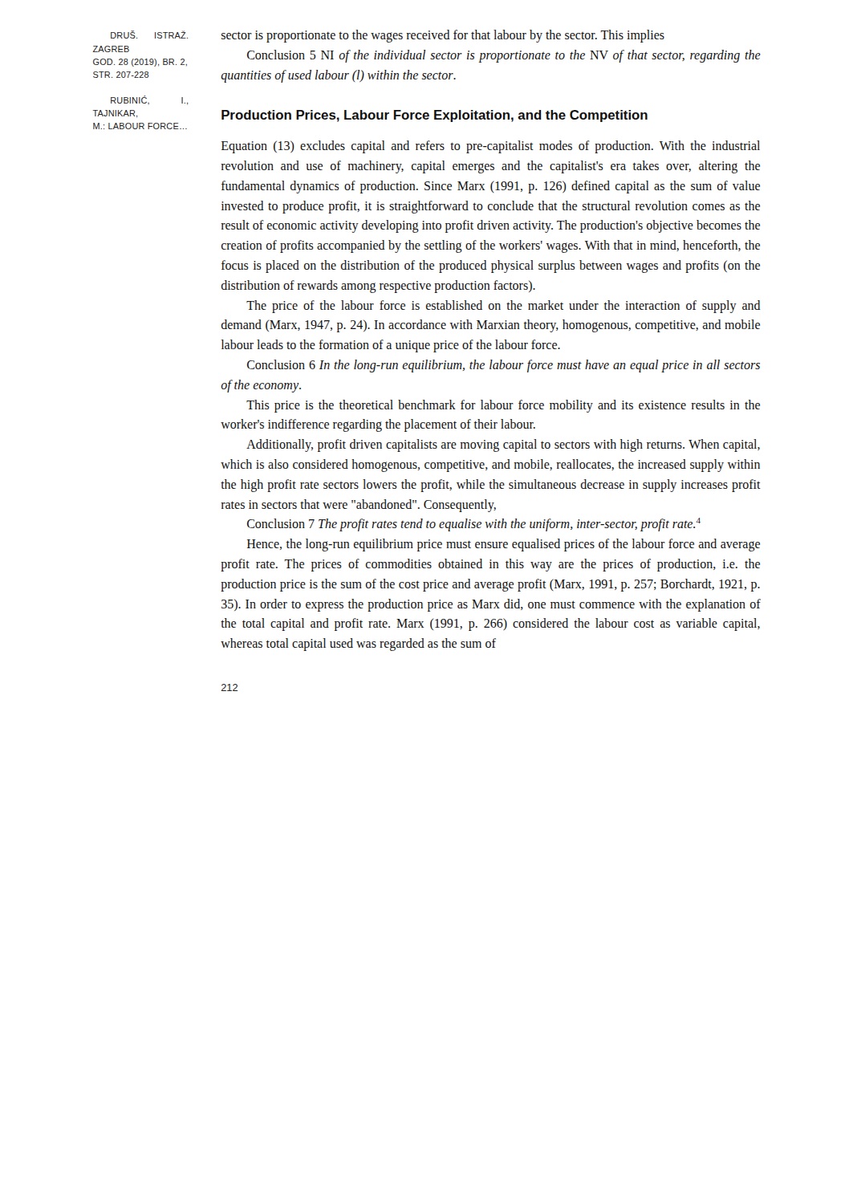Druš. istraž. Zagreb
God. 28 (2019), br. 2,
str. 207-228
Rubinić, I., Tajnikar,
M.: Labour force…
sector is proportionate to the wages received for that labour by the sector. This implies
Conclusion 5 NI of the individual sector is proportionate to the NV of that sector, regarding the quantities of used labour (l) within the sector.
Production Prices, Labour Force Exploitation, and the Competition
Equation (13) excludes capital and refers to pre-capitalist modes of production. With the industrial revolution and use of machinery, capital emerges and the capitalist's era takes over, altering the fundamental dynamics of production. Since Marx (1991, p. 126) defined capital as the sum of value invested to produce profit, it is straightforward to conclude that the structural revolution comes as the result of economic activity developing into profit driven activity. The production's objective becomes the creation of profits accompanied by the settling of the workers' wages. With that in mind, henceforth, the focus is placed on the distribution of the produced physical surplus between wages and profits (on the distribution of rewards among respective production factors).
The price of the labour force is established on the market under the interaction of supply and demand (Marx, 1947, p. 24). In accordance with Marxian theory, homogenous, competitive, and mobile labour leads to the formation of a unique price of the labour force.
Conclusion 6 In the long-run equilibrium, the labour force must have an equal price in all sectors of the economy.
This price is the theoretical benchmark for labour force mobility and its existence results in the worker's indifference regarding the placement of their labour.
Additionally, profit driven capitalists are moving capital to sectors with high returns. When capital, which is also considered homogenous, competitive, and mobile, reallocates, the increased supply within the high profit rate sectors lowers the profit, while the simultaneous decrease in supply increases profit rates in sectors that were "abandoned". Consequently,
Conclusion 7 The profit rates tend to equalise with the uniform, inter-sector, profit rate.4
Hence, the long-run equilibrium price must ensure equalised prices of the labour force and average profit rate. The prices of commodities obtained in this way are the prices of production, i.e. the production price is the sum of the cost price and average profit (Marx, 1991, p. 257; Borchardt, 1921, p. 35). In order to express the production price as Marx did, one must commence with the explanation of the total capital and profit rate. Marx (1991, p. 266) considered the labour cost as variable capital, whereas total capital used was regarded as the sum of
212